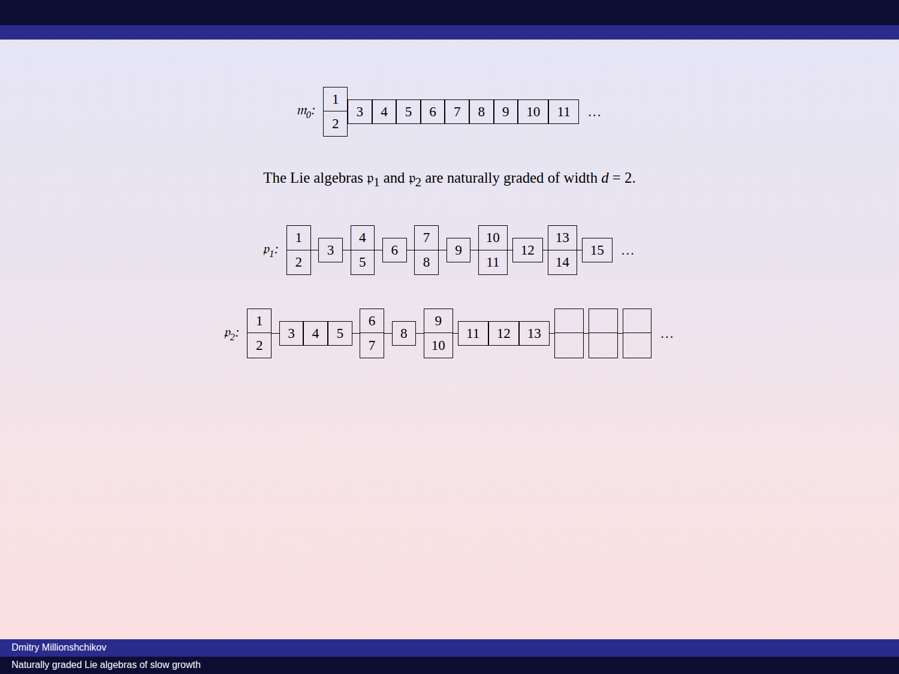𝔪0:
1
2
3 4 5 6 7 8 9 10 11 …
The Lie algebras 𝔭1 and 𝔭2 are naturally graded of width d = 2.
𝔭1:
1
2
3
4
5
6
7
8
9
10
11
12
13
14
15 …
𝔭2:
1
2
3 4 5
6
7
8
9
10
11 12 13
…
Dmitry Millionshchikov
Naturally graded Lie algebras of slow growth